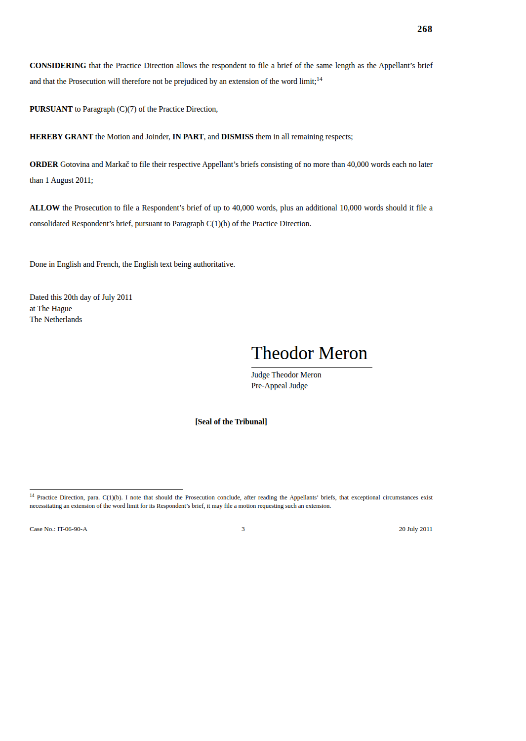268
CONSIDERING that the Practice Direction allows the respondent to file a brief of the same length as the Appellant’s brief and that the Prosecution will therefore not be prejudiced by an extension of the word limit;14
PURSUANT to Paragraph (C)(7) of the Practice Direction,
HEREBY GRANT the Motion and Joinder, IN PART, and DISMISS them in all remaining respects;
ORDER Gotovina and Markač to file their respective Appellant’s briefs consisting of no more than 40,000 words each no later than 1 August 2011;
ALLOW the Prosecution to file a Respondent’s brief of up to 40,000 words, plus an additional 10,000 words should it file a consolidated Respondent’s brief, pursuant to Paragraph C(1)(b) of the Practice Direction.
Done in English and French, the English text being authoritative.
Dated this 20th day of July 2011
at The Hague
The Netherlands
Theodor Meron
Judge Theodor Meron
Pre-Appeal Judge
[Seal of the Tribunal]
14 Practice Direction, para. C(1)(b). I note that should the Prosecution conclude, after reading the Appellants’ briefs, that exceptional circumstances exist necessitating an extension of the word limit for its Respondent’s brief, it may file a motion requesting such an extension.
Case No.: IT-06-90-A
3
20 July 2011